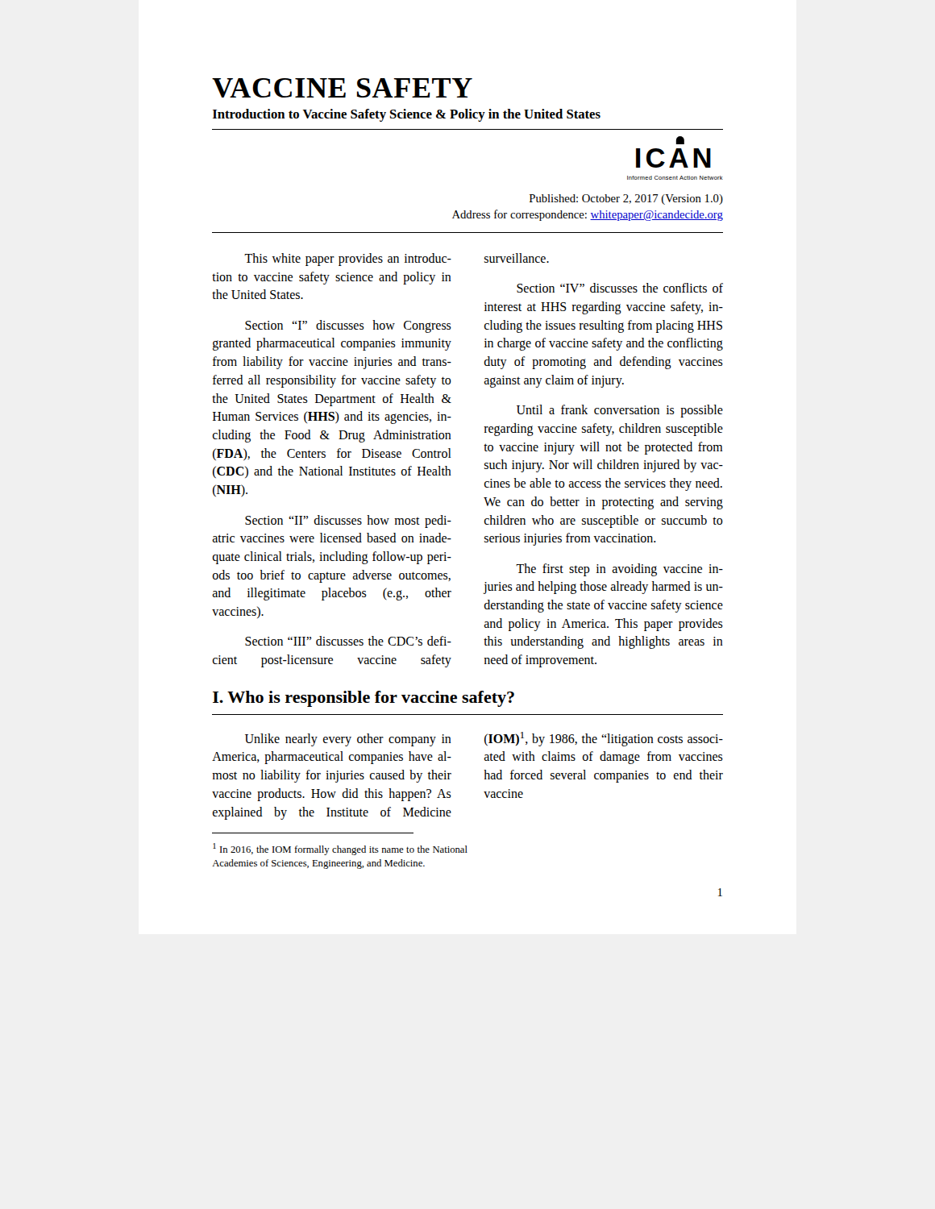VACCINE SAFETY
Introduction to Vaccine Safety Science & Policy in the United States
ICAN
Informed Consent Action Network
Published: October 2, 2017 (Version 1.0)
Address for correspondence: whitepaper@icandecide.org
This white paper provides an introduction to vaccine safety science and policy in the United States.
Section “I” discusses how Congress granted pharmaceutical companies immunity from liability for vaccine injuries and transferred all responsibility for vaccine safety to the United States Department of Health & Human Services (HHS) and its agencies, including the Food & Drug Administration (FDA), the Centers for Disease Control (CDC) and the National Institutes of Health (NIH).
Section “II” discusses how most pediatric vaccines were licensed based on inadequate clinical trials, including follow-up periods too brief to capture adverse outcomes, and illegitimate placebos (e.g., other vaccines).
Section “III” discusses the CDC’s deficient post-licensure vaccine safety surveillance.
Section “IV” discusses the conflicts of interest at HHS regarding vaccine safety, including the issues resulting from placing HHS in charge of vaccine safety and the conflicting duty of promoting and defending vaccines against any claim of injury.
Until a frank conversation is possible regarding vaccine safety, children susceptible to vaccine injury will not be protected from such injury. Nor will children injured by vaccines be able to access the services they need. We can do better in protecting and serving children who are susceptible or succumb to serious injuries from vaccination.
The first step in avoiding vaccine injuries and helping those already harmed is understanding the state of vaccine safety science and policy in America. This paper provides this understanding and highlights areas in need of improvement.
I. Who is responsible for vaccine safety?
Unlike nearly every other company in America, pharmaceutical companies have almost no liability for injuries caused by their vaccine products. How did this happen? As explained by the Institute of Medicine (IOM)1, by 1986, the “litigation costs associated with claims of damage from vaccines had forced several companies to end their vaccine
1 In 2016, the IOM formally changed its name to the National Academies of Sciences, Engineering, and Medicine.
1